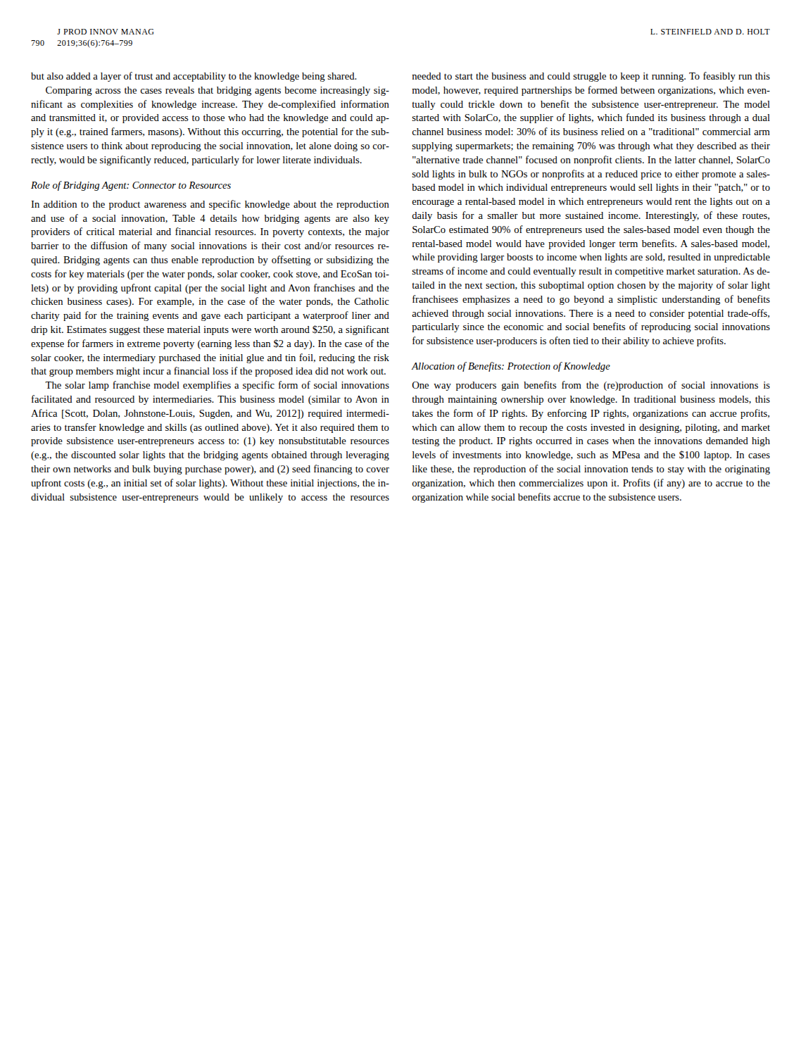790 J PROD INNOV MANAG
2019;36(6):764–799
L. STEINFIELD AND D. HOLT
but also added a layer of trust and acceptability to the knowledge being shared.
Comparing across the cases reveals that bridging agents become increasingly significant as complexities of knowledge increase. They de-complexified information and transmitted it, or provided access to those who had the knowledge and could apply it (e.g., trained farmers, masons). Without this occurring, the potential for the subsistence users to think about reproducing the social innovation, let alone doing so correctly, would be significantly reduced, particularly for lower literate individuals.
Role of Bridging Agent: Connector to Resources
In addition to the product awareness and specific knowledge about the reproduction and use of a social innovation, Table 4 details how bridging agents are also key providers of critical material and financial resources. In poverty contexts, the major barrier to the diffusion of many social innovations is their cost and/or resources required. Bridging agents can thus enable reproduction by offsetting or subsidizing the costs for key materials (per the water ponds, solar cooker, cook stove, and EcoSan toilets) or by providing upfront capital (per the social light and Avon franchises and the chicken business cases). For example, in the case of the water ponds, the Catholic charity paid for the training events and gave each participant a waterproof liner and drip kit. Estimates suggest these material inputs were worth around $250, a significant expense for farmers in extreme poverty (earning less than $2 a day). In the case of the solar cooker, the intermediary purchased the initial glue and tin foil, reducing the risk that group members might incur a financial loss if the proposed idea did not work out.
The solar lamp franchise model exemplifies a specific form of social innovations facilitated and resourced by intermediaries. This business model (similar to Avon in Africa [Scott, Dolan, Johnstone-Louis, Sugden, and Wu, 2012]) required intermediaries to transfer knowledge and skills (as outlined above). Yet it also required them to provide subsistence user-entrepreneurs access to: (1) key nonsubstitutable resources (e.g., the discounted solar lights that the bridging agents obtained through leveraging their own networks and bulk buying purchase power), and (2) seed financing to cover upfront costs (e.g., an initial set of solar lights). Without these initial injections, the individual subsistence user-entrepreneurs would be unlikely to access the resources needed to start the business and could struggle to keep it running. To feasibly run this model, however, required partnerships be formed between organizations, which eventually could trickle down to benefit the subsistence user-entrepreneur. The model started with SolarCo, the supplier of lights, which funded its business through a dual channel business model: 30% of its business relied on a "traditional" commercial arm supplying supermarkets; the remaining 70% was through what they described as their "alternative trade channel" focused on nonprofit clients. In the latter channel, SolarCo sold lights in bulk to NGOs or nonprofits at a reduced price to either promote a sales-based model in which individual entrepreneurs would sell lights in their "patch," or to encourage a rental-based model in which entrepreneurs would rent the lights out on a daily basis for a smaller but more sustained income. Interestingly, of these routes, SolarCo estimated 90% of entrepreneurs used the sales-based model even though the rental-based model would have provided longer term benefits. A sales-based model, while providing larger boosts to income when lights are sold, resulted in unpredictable streams of income and could eventually result in competitive market saturation. As detailed in the next section, this suboptimal option chosen by the majority of solar light franchisees emphasizes a need to go beyond a simplistic understanding of benefits achieved through social innovations. There is a need to consider potential trade-offs, particularly since the economic and social benefits of reproducing social innovations for subsistence user-producers is often tied to their ability to achieve profits.
Allocation of Benefits: Protection of Knowledge
One way producers gain benefits from the (re)production of social innovations is through maintaining ownership over knowledge. In traditional business models, this takes the form of IP rights. By enforcing IP rights, organizations can accrue profits, which can allow them to recoup the costs invested in designing, piloting, and market testing the product. IP rights occurred in cases when the innovations demanded high levels of investments into knowledge, such as MPesa and the $100 laptop. In cases like these, the reproduction of the social innovation tends to stay with the originating organization, which then commercializes upon it. Profits (if any) are to accrue to the organization while social benefits accrue to the subsistence users.